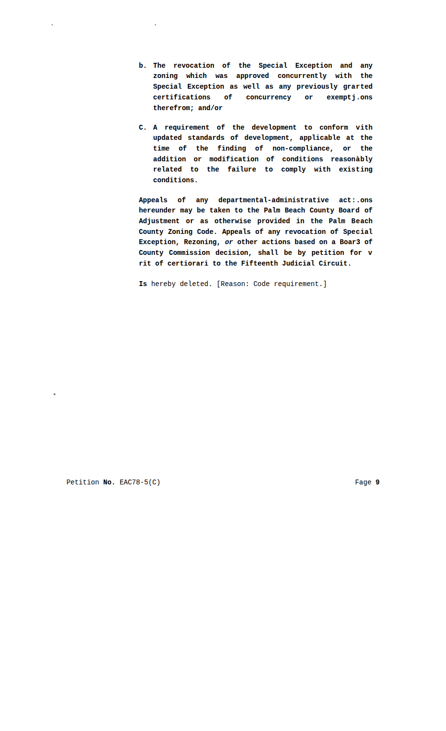· ·
b.
The revocation of the Special Exception and any zoning which was approved concurrently with the Special Exception as well as any previously gra r ted certifications of concurrency or exempt j .ons therefrom; and/or
C.
A requirement of the development to conform  v ith updated standards of development, applicable at the time of the finding of non-compliance, or the addition or modification of conditions reason à bly related to the failure to comply with exis t ing conditions.
Appeals of any departmental-administrative act : .ons hereunder may be taken to the Palm Beach County Boar d  of Adjustment or as otherwise provided in the Palm B e ach County Zoning Code. Appeals of any revocation of Spe c ial Exception, Rezoning, or other actions based on a Boar3 of County Commission decision, shall be by petition for  v rit of certiorari to the Fifteenth Judicial Circuit.
Is hereby deleted. [Reason: Code requirement.]
Petition No. EAC78-5(C)
Fage 9